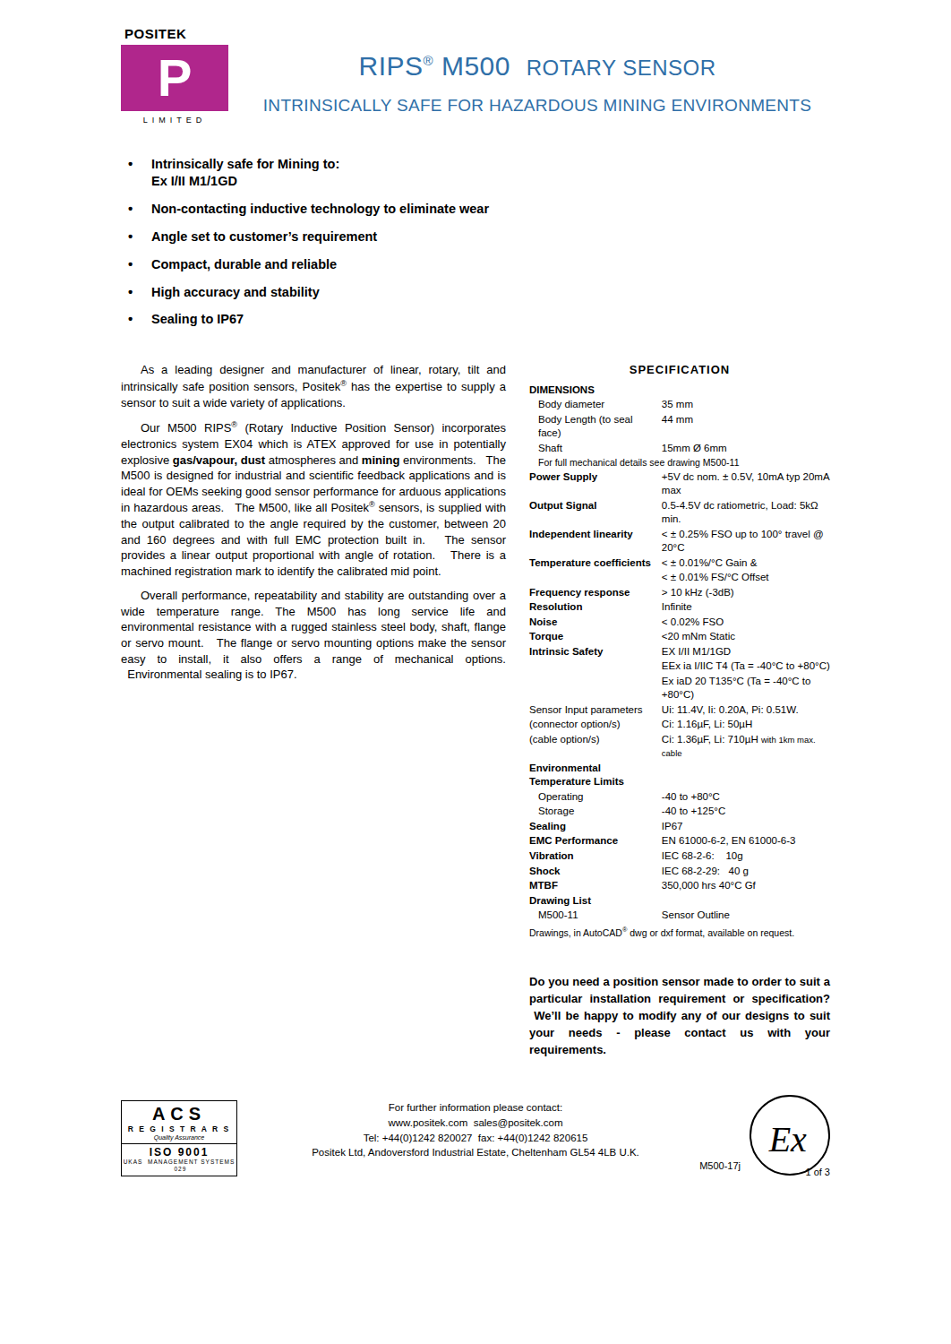POSITEK
P
LIMITED
RIPS® M500 ROTARY SENSOR
INTRINSICALLY SAFE FOR HAZARDOUS MINING ENVIRONMENTS
Intrinsically safe for Mining to:
Ex I/II M1/1GD
Non-contacting inductive technology to eliminate wear
Angle set to customer’s requirement
Compact, durable and reliable
High accuracy and stability
Sealing to IP67
As a leading designer and manufacturer of linear, rotary, tilt and intrinsically safe position sensors, Positek® has the expertise to supply a sensor to suit a wide variety of applications.
Our M500 RIPS® (Rotary Inductive Position Sensor) incorporates electronics system EX04 which is ATEX approved for use in potentially explosive gas/vapour, dust atmospheres and mining environments. The M500 is designed for industrial and scientific feedback applications and is ideal for OEMs seeking good sensor performance for arduous applications in hazardous areas. The M500, like all Positek® sensors, is supplied with the output calibrated to the angle required by the customer, between 20 and 160 degrees and with full EMC protection built in. The sensor provides a linear output proportional with angle of rotation. There is a machined registration mark to identify the calibrated mid point.
Overall performance, repeatability and stability are outstanding over a wide temperature range. The M500 has long service life and environmental resistance with a rugged stainless steel body, shaft, flange or servo mount. The flange or servo mounting options make the sensor easy to install, it also offers a range of mechanical options. Environmental sealing is to IP67.
SPECIFICATION
| DIMENSIONS | |
| Body diameter | 35 mm |
| Body Length (to seal face) | 44 mm |
| Shaft | 15mm Ø 6mm |
| For full mechanical details see drawing M500-11 |
| Power Supply | +5V dc nom. ± 0.5V, 10mA typ 20mA max |
| Output Signal | 0.5-4.5V dc ratiometric, Load: 5kΩ min. |
| Independent linearity | < ± 0.25% FSO up to 100° travel @ 20°C |
| Temperature coefficients | < ± 0.01%/°C Gain & |
| | < ± 0.01% FS/°C Offset |
| Frequency response | > 10 kHz (-3dB) |
| Resolution | Infinite |
| Noise | < 0.02% FSO |
| Torque | <20 mNm Static |
| Intrinsic Safety | EX I/II M1/1GD |
| | EEx ia I/IIC T4 (Ta = -40°C to +80°C) |
| | Ex iaD 20 T135°C (Ta = -40°C to +80°C) |
| Sensor Input parameters | Ui: 11.4V, Ii: 0.20A, Pi: 0.51W. |
| (connector option/s) | Ci: 1.16µF, Li: 50µH |
| (cable option/s) | Ci: 1.36µF, Li: 710µH with 1km max. cable |
| Environmental Temperature Limits | |
| Operating | -40 to +80°C |
| Storage | -40 to +125°C |
| Sealing | IP67 |
| EMC Performance | EN 61000-6-2, EN 61000-6-3 |
| Vibration | IEC 68-2-6: 10g |
| Shock | IEC 68-2-29: 40 g |
| MTBF | 350,000 hrs 40°C Gf |
| Drawing List | |
| M500-11 | Sensor Outline |
Drawings, in AutoCAD® dwg or dxf format, available on request.
Do you need a position sensor made to order to suit a particular installation requirement or specification? We’ll be happy to modify any of our designs to suit your needs - please contact us with your requirements.
ACS
R E G I S T R A R S
Quality Assurance
ISO 9001
UKAS MANAGEMENT SYSTEMS 029
For further information please contact:
www.positek.com sales@positek.com
Tel: +44(0)1242 820027 fax: +44(0)1242 820615
Positek Ltd, Andoversford Industrial Estate, Cheltenham GL54 4LB U.K.
Ex
M500-17j
1 of 3